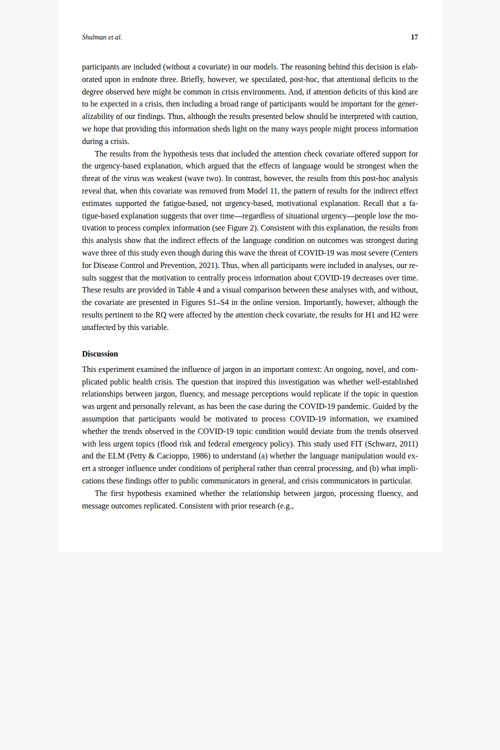Shulman et al. 17
participants are included (without a covariate) in our models. The reasoning behind this decision is elaborated upon in endnote three. Briefly, however, we speculated, post-hoc, that attentional deficits to the degree observed here might be common in crisis environments. And, if attention deficits of this kind are to be expected in a crisis, then including a broad range of participants would be important for the generalizability of our findings. Thus, although the results presented below should be interpreted with caution, we hope that providing this information sheds light on the many ways people might process information during a crisis.
The results from the hypothesis tests that included the attention check covariate offered support for the urgency-based explanation, which argued that the effects of language would be strongest when the threat of the virus was weakest (wave two). In contrast, however, the results from this post-hoc analysis reveal that, when this covariate was removed from Model 11, the pattern of results for the indirect effect estimates supported the fatigue-based, not urgency-based, motivational explanation. Recall that a fatigue-based explanation suggests that over time—regardless of situational urgency—people lose the motivation to process complex information (see Figure 2). Consistent with this explanation, the results from this analysis show that the indirect effects of the language condition on outcomes was strongest during wave three of this study even though during this wave the threat of COVID-19 was most severe (Centers for Disease Control and Prevention, 2021). Thus, when all participants were included in analyses, our results suggest that the motivation to centrally process information about COVID-19 decreases over time. These results are provided in Table 4 and a visual comparison between these analyses with, and without, the covariate are presented in Figures S1–S4 in the online version. Importantly, however, although the results pertinent to the RQ were affected by the attention check covariate, the results for H1 and H2 were unaffected by this variable.
Discussion
This experiment examined the influence of jargon in an important context: An ongoing, novel, and complicated public health crisis. The question that inspired this investigation was whether well-established relationships between jargon, fluency, and message perceptions would replicate if the topic in question was urgent and personally relevant, as has been the case during the COVID-19 pandemic. Guided by the assumption that participants would be motivated to process COVID-19 information, we examined whether the trends observed in the COVID-19 topic condition would deviate from the trends observed with less urgent topics (flood risk and federal emergency policy). This study used FIT (Schwarz, 2011) and the ELM (Petty & Cacioppo, 1986) to understand (a) whether the language manipulation would exert a stronger influence under conditions of peripheral rather than central processing, and (b) what implications these findings offer to public communicators in general, and crisis communicators in particular.
The first hypothesis examined whether the relationship between jargon, processing fluency, and message outcomes replicated. Consistent with prior research (e.g.,